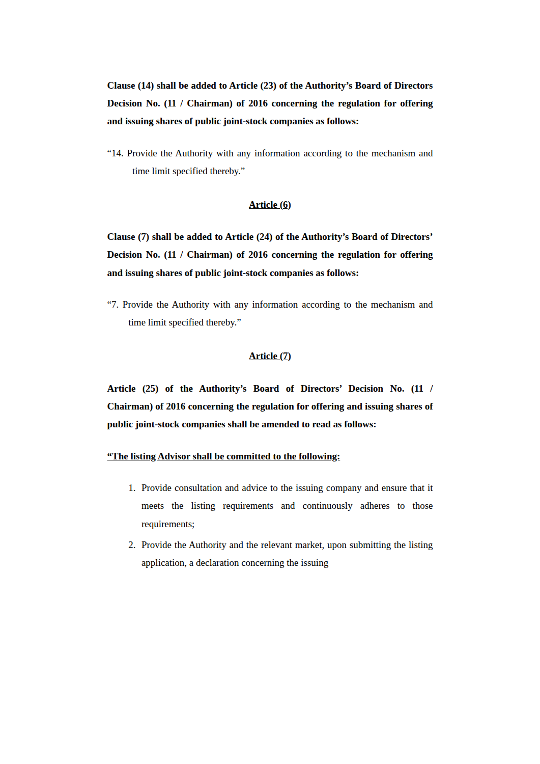Clause (14) shall be added to Article (23) of the Authority’s Board of Directors Decision No. (11 / Chairman) of 2016 concerning the regulation for offering and issuing shares of public joint-stock companies as follows:
“14. Provide the Authority with any information according to the mechanism and time limit specified thereby.”
Article (6)
Clause (7) shall be added to Article (24) of the Authority’s Board of Directors’ Decision No. (11 / Chairman) of 2016 concerning the regulation for offering and issuing shares of public joint-stock companies as follows:
“7. Provide the Authority with any information according to the mechanism and time limit specified thereby.”
Article (7)
Article (25) of the Authority’s Board of Directors’ Decision No. (11 / Chairman) of 2016 concerning the regulation for offering and issuing shares of public joint-stock companies shall be amended to read as follows:
“The listing Advisor shall be committed to the following:
Provide consultation and advice to the issuing company and ensure that it meets the listing requirements and continuously adheres to those requirements;
Provide the Authority and the relevant market, upon submitting the listing application, a declaration concerning the issuing